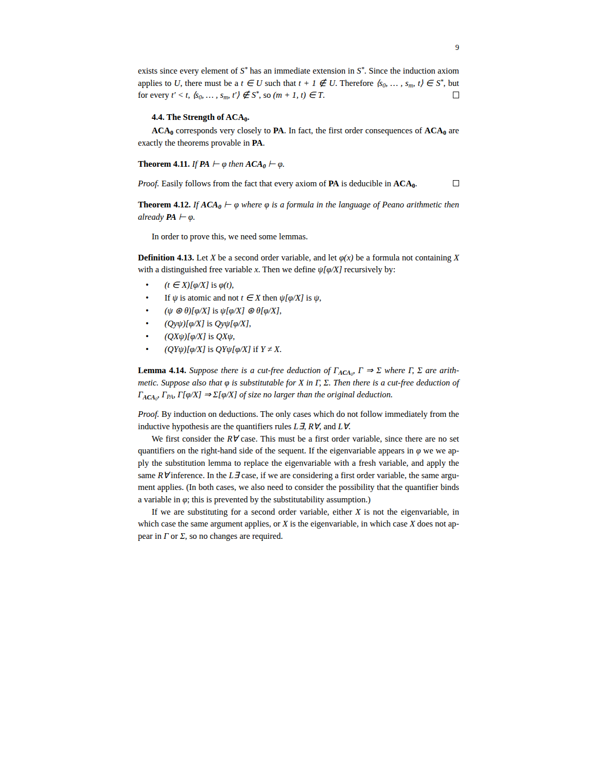9
exists since every element of S* has an immediate extension in S*. Since the induction axiom applies to U, there must be a t ∈ U such that t + 1 ∉ U. Therefore ⟨s0, … , sm, t⟩ ∈ S*, but for every t′ < t, ⟨s0, … , sm, t′⟩ ∉ S*, so (m + 1, t) ∈ T.
4.4. The Strength of ACA0.
ACA0 corresponds very closely to PA. In fact, the first order consequences of ACA0 are exactly the theorems provable in PA.
Theorem 4.11. If PA ⊢ φ then ACA0 ⊢ φ.
Proof. Easily follows from the fact that every axiom of PA is deducible in ACA0.
Theorem 4.12. If ACA0 ⊢ φ where φ is a formula in the language of Peano arithmetic then already PA ⊢ φ.
In order to prove this, we need some lemmas.
Definition 4.13. Let X be a second order variable, and let φ(x) be a formula not containing X with a distinguished free variable x. Then we define ψ[φ/X] recursively by:
(t ∈ X)[φ/X] is φ(t),
If ψ is atomic and not t ∈ X then ψ[φ/X] is ψ,
(ψ ⊛ θ)[φ/X] is ψ[φ/X] ⊛ θ[φ/X],
(Qyψ)[φ/X] is Qyψ[φ/X],
(QXψ)[φ/X] is QXψ,
(QYψ)[φ/X] is QYψ[φ/X] if Y ≠ X.
Lemma 4.14. Suppose there is a cut-free deduction of ΓACA0, Γ ⇒ Σ where Γ, Σ are arithmetic. Suppose also that φ is substitutable for X in Γ, Σ. Then there is a cut-free deduction of ΓACA0, ΓPA, Γ[φ/X] ⇒ Σ[φ/X] of size no larger than the original deduction.
Proof. By induction on deductions. The only cases which do not follow immediately from the inductive hypothesis are the quantifiers rules L∃, R∀, and L∀.
We first consider the R∀ case. This must be a first order variable, since there are no set quantifiers on the right-hand side of the sequent. If the eigenvariable appears in φ we we apply the substitution lemma to replace the eigenvariable with a fresh variable, and apply the same R∀ inference. In the L∃ case, if we are considering a first order variable, the same argument applies. (In both cases, we also need to consider the possibility that the quantifier binds a variable in φ; this is prevented by the substitutability assumption.)
If we are substituting for a second order variable, either X is not the eigenvariable, in which case the same argument applies, or X is the eigenvariable, in which case X does not appear in Γ or Σ, so no changes are required.